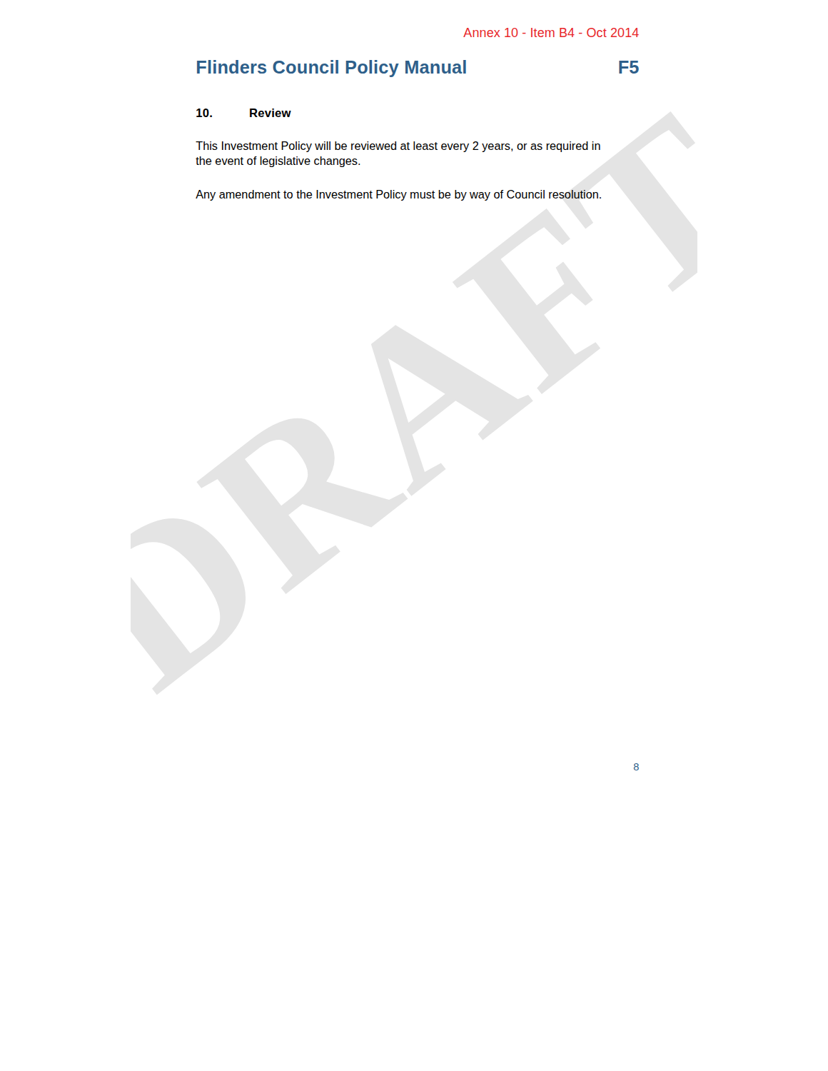DRAFT
Annex 10 - Item B4 - Oct 2014
Flinders Council Policy Manual
F5
10.
Review
This Investment Policy will be reviewed at least every 2 years, or as required in the event of legislative changes.
Any amendment to the Investment Policy must be by way of Council resolution.
8